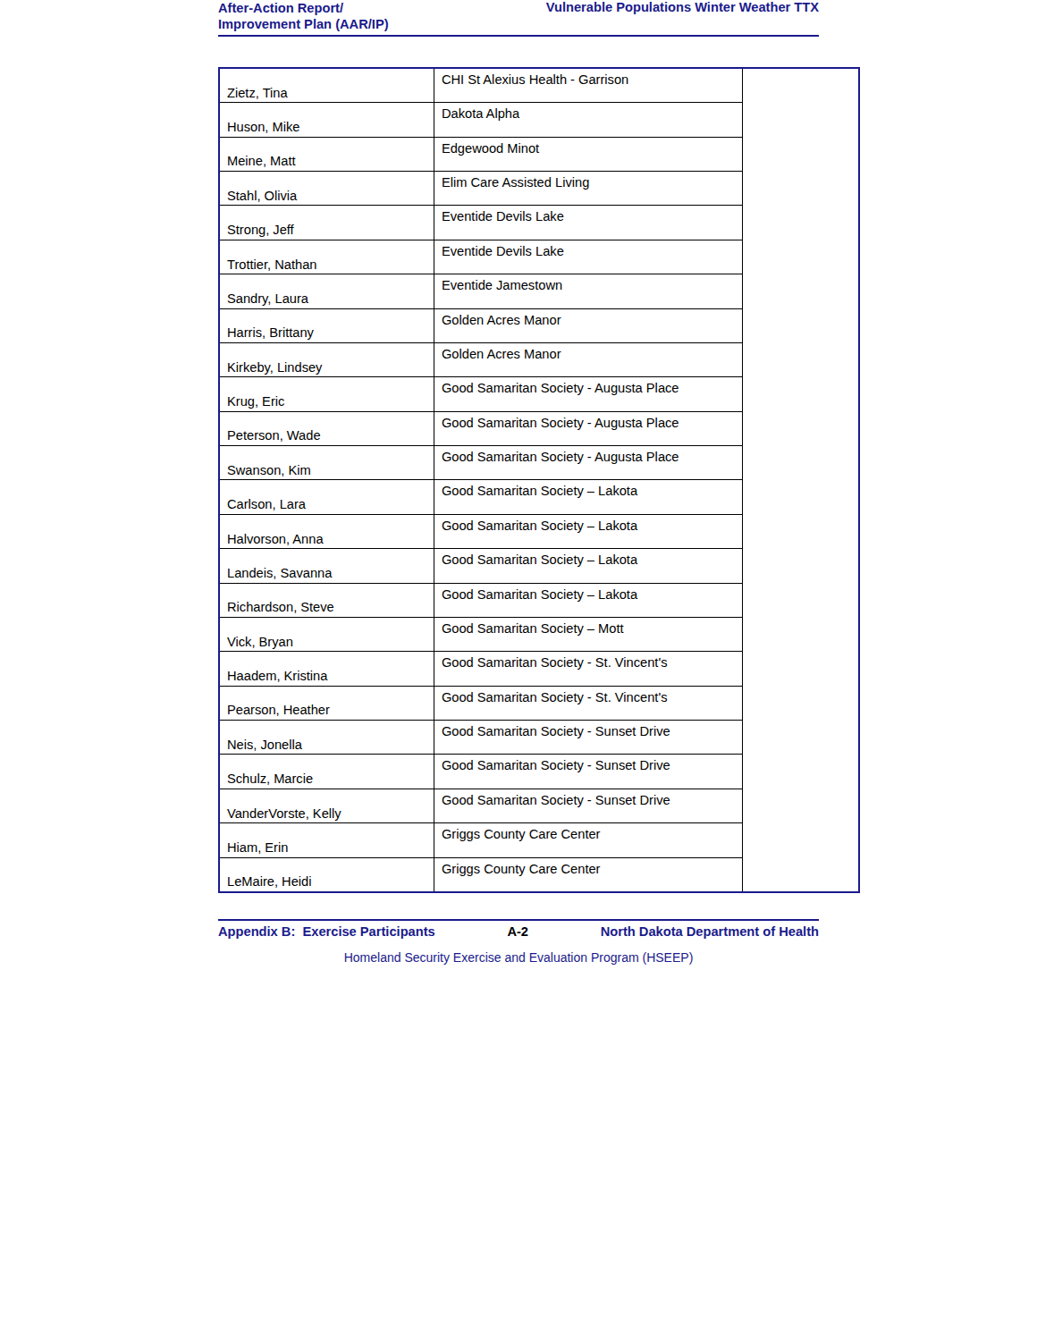After-Action Report/
Improvement Plan (AAR/IP)
Vulnerable Populations Winter Weather TTX
| Zietz, Tina | CHI St Alexius Health - Garrison | |
| Huson, Mike | Dakota Alpha |
| Meine, Matt | Edgewood Minot |
| Stahl, Olivia | Elim Care Assisted Living |
| Strong, Jeff | Eventide Devils Lake |
| Trottier, Nathan | Eventide Devils Lake |
| Sandry, Laura | Eventide Jamestown |
| Harris, Brittany | Golden Acres Manor |
| Kirkeby, Lindsey | Golden Acres Manor |
| Krug, Eric | Good Samaritan Society - Augusta Place |
| Peterson, Wade | Good Samaritan Society - Augusta Place |
| Swanson, Kim | Good Samaritan Society - Augusta Place |
| Carlson, Lara | Good Samaritan Society – Lakota |
| Halvorson, Anna | Good Samaritan Society – Lakota |
| Landeis, Savanna | Good Samaritan Society – Lakota |
| Richardson, Steve | Good Samaritan Society – Lakota |
| Vick, Bryan | Good Samaritan Society – Mott |
| Haadem, Kristina | Good Samaritan Society - St. Vincent's |
| Pearson, Heather | Good Samaritan Society - St. Vincent's |
| Neis, Jonella | Good Samaritan Society - Sunset Drive |
| Schulz, Marcie | Good Samaritan Society - Sunset Drive |
| VanderVorste, Kelly | Good Samaritan Society - Sunset Drive |
| Hiam, Erin | Griggs County Care Center |
| LeMaire, Heidi | Griggs County Care Center |
Appendix B: Exercise Participants
A-2
North Dakota Department of Health
Homeland Security Exercise and Evaluation Program (HSEEP)